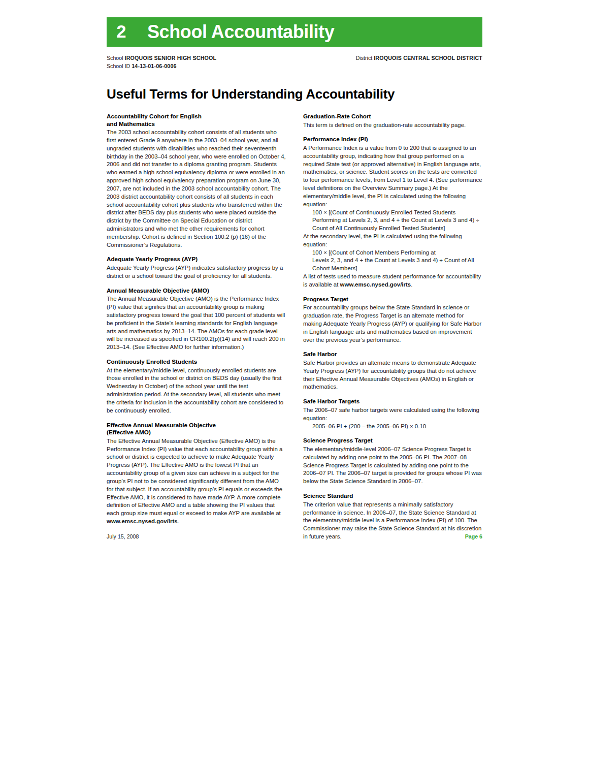2
School Accountability
School IROQUOIS SENIOR HIGH SCHOOL
School ID 14-13-01-06-0006
District IROQUOIS CENTRAL SCHOOL DISTRICT
Useful Terms for Understanding Accountability
Accountability Cohort for English
and Mathematics
The 2003 school accountability cohort consists of all students who first entered Grade 9 anywhere in the 2003–04 school year, and all ungraded students with disabilities who reached their seventeenth birthday in the 2003–04 school year, who were enrolled on October 4, 2006 and did not transfer to a diploma granting program. Students who earned a high school equivalency diploma or were enrolled in an approved high school equivalency preparation program on June 30, 2007, are not included in the 2003 school accountability cohort. The 2003 district accountability cohort consists of all students in each school accountability cohort plus students who transferred within the district after BEDS day plus students who were placed outside the district by the Committee on Special Education or district administrators and who met the other requirements for cohort membership. Cohort is defined in Section 100.2 (p) (16) of the Commissioner’s Regulations.
Adequate Yearly Progress (AYP)
Adequate Yearly Progress (AYP) indicates satisfactory progress by a district or a school toward the goal of proficiency for all students.
Annual Measurable Objective (AMO)
The Annual Measurable Objective (AMO) is the Performance Index (PI) value that signifies that an accountability group is making satisfactory progress toward the goal that 100 percent of students will be proficient in the State’s learning standards for English language arts and mathematics by 2013–14. The AMOs for each grade level will be increased as specified in CR100.2(p)(14) and will reach 200 in 2013–14. (See Effective AMO for further information.)
Continuously Enrolled Students
At the elementary/middle level, continuously enrolled students are those enrolled in the school or district on BEDS day (usually the first Wednesday in October) of the school year until the test administration period. At the secondary level, all students who meet the criteria for inclusion in the accountability cohort are considered to be continuously enrolled.
Effective Annual Measurable Objective
(Effective AMO)
The Effective Annual Measurable Objective (Effective AMO) is the Performance Index (PI) value that each accountability group within a school or district is expected to achieve to make Adequate Yearly Progress (AYP). The Effective AMO is the lowest PI that an accountability group of a given size can achieve in a subject for the group’s PI not to be considered significantly different from the AMO for that subject. If an accountability group’s PI equals or exceeds the Effective AMO, it is considered to have made AYP. A more complete definition of Effective AMO and a table showing the PI values that each group size must equal or exceed to make AYP are available at www.emsc.nysed.gov/irts.
Graduation-Rate Cohort
This term is defined on the graduation-rate accountability page.
Performance Index (PI)
A Performance Index is a value from 0 to 200 that is assigned to an accountability group, indicating how that group performed on a required State test (or approved alternative) in English language arts, mathematics, or science. Student scores on the tests are converted to four performance levels, from Level 1 to Level 4. (See performance level definitions on the Overview Summary page.) At the elementary/middle level, the PI is calculated using the following equation:
100 × [(Count of Continuously Enrolled Tested Students Performing at Levels 2, 3, and 4 + the Count at Levels 3 and 4) ÷ Count of All Continuously Enrolled Tested Students]
At the secondary level, the PI is calculated using the following equation:
100 × [(Count of Cohort Members Performing at
Levels 2, 3, and 4 + the Count at Levels 3 and 4) ÷ Count of All Cohort Members]
A list of tests used to measure student performance for accountability is available at www.emsc.nysed.gov/irts.
Progress Target
For accountability groups below the State Standard in science or graduation rate, the Progress Target is an alternate method for making Adequate Yearly Progress (AYP) or qualifying for Safe Harbor in English language arts and mathematics based on improvement over the previous year’s performance.
Safe Harbor
Safe Harbor provides an alternate means to demonstrate Adequate Yearly Progress (AYP) for accountability groups that do not achieve their Effective Annual Measurable Objectives (AMOs) in English or mathematics.
Safe Harbor Targets
The 2006–07 safe harbor targets were calculated using the following equation:
2005–06 PI + (200 – the 2005–06 PI) × 0.10
Science Progress Target
The elementary/middle-level 2006–07 Science Progress Target is calculated by adding one point to the 2005–06 PI. The 2007–08 Science Progress Target is calculated by adding one point to the 2006–07 PI. The 2006–07 target is provided for groups whose PI was below the State Science Standard in 2006–07.
Science Standard
The criterion value that represents a minimally satisfactory performance in science. In 2006–07, the State Science Standard at the elementary/middle level is a Performance Index (PI) of 100. The Commissioner may raise the State Science Standard at his discretion in future years.
July 15, 2008
Page 6